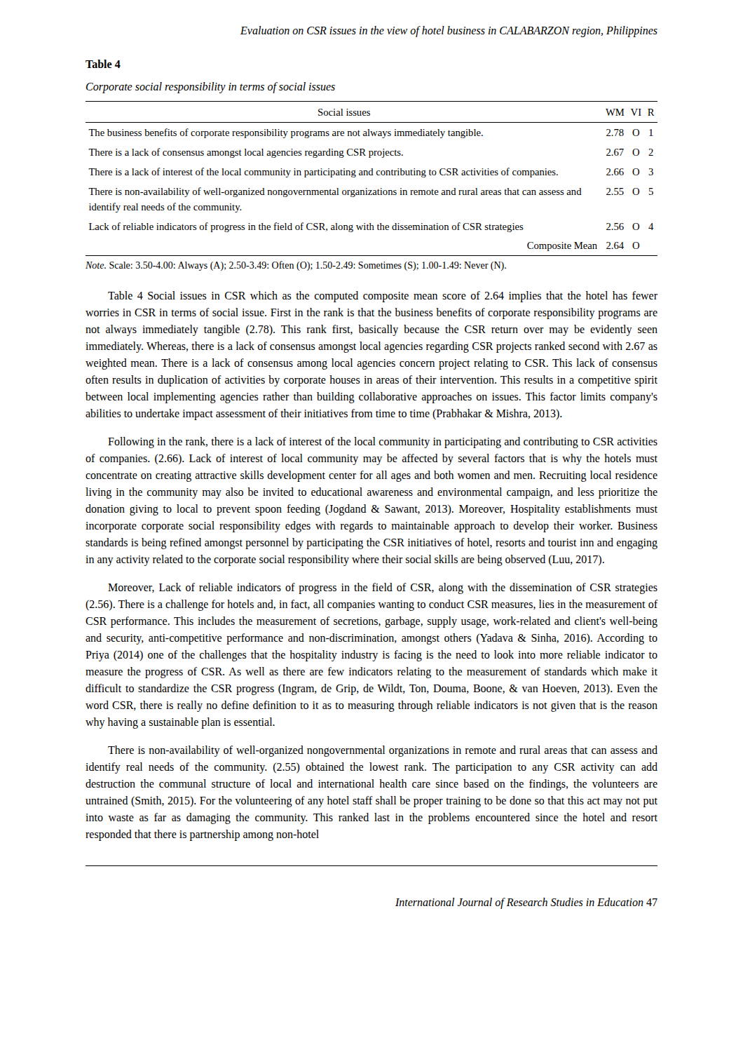Evaluation on CSR issues in the view of hotel business in CALABARZON region, Philippines
Table 4
Corporate social responsibility in terms of social issues
| Social issues | WM | VI | R |
| --- | --- | --- | --- |
| The business benefits of corporate responsibility programs are not always immediately tangible. | 2.78 | O | 1 |
| There is a lack of consensus amongst local agencies regarding CSR projects. | 2.67 | O | 2 |
| There is a lack of interest of the local community in participating and contributing to CSR activities of companies. | 2.66 | O | 3 |
| There is non-availability of well-organized nongovernmental organizations in remote and rural areas that can assess and identify real needs of the community. | 2.55 | O | 5 |
| Lack of reliable indicators of progress in the field of CSR, along with the dissemination of CSR strategies | 2.56 | O | 4 |
| Composite Mean | 2.64 | O | |
Note. Scale: 3.50-4.00: Always (A); 2.50-3.49: Often (O); 1.50-2.49: Sometimes (S); 1.00-1.49: Never (N).
Table 4 Social issues in CSR which as the computed composite mean score of 2.64 implies that the hotel has fewer worries in CSR in terms of social issue. First in the rank is that the business benefits of corporate responsibility programs are not always immediately tangible (2.78). This rank first, basically because the CSR return over may be evidently seen immediately. Whereas, there is a lack of consensus amongst local agencies regarding CSR projects ranked second with 2.67 as weighted mean. There is a lack of consensus among local agencies concern project relating to CSR. This lack of consensus often results in duplication of activities by corporate houses in areas of their intervention. This results in a competitive spirit between local implementing agencies rather than building collaborative approaches on issues. This factor limits company's abilities to undertake impact assessment of their initiatives from time to time (Prabhakar & Mishra, 2013).
Following in the rank, there is a lack of interest of the local community in participating and contributing to CSR activities of companies. (2.66). Lack of interest of local community may be affected by several factors that is why the hotels must concentrate on creating attractive skills development center for all ages and both women and men. Recruiting local residence living in the community may also be invited to educational awareness and environmental campaign, and less prioritize the donation giving to local to prevent spoon feeding (Jogdand & Sawant, 2013). Moreover, Hospitality establishments must incorporate corporate social responsibility edges with regards to maintainable approach to develop their worker. Business standards is being refined amongst personnel by participating the CSR initiatives of hotel, resorts and tourist inn and engaging in any activity related to the corporate social responsibility where their social skills are being observed (Luu, 2017).
Moreover, Lack of reliable indicators of progress in the field of CSR, along with the dissemination of CSR strategies (2.56). There is a challenge for hotels and, in fact, all companies wanting to conduct CSR measures, lies in the measurement of CSR performance. This includes the measurement of secretions, garbage, supply usage, work-related and client's well-being and security, anti-competitive performance and non-discrimination, amongst others (Yadava & Sinha, 2016). According to Priya (2014) one of the challenges that the hospitality industry is facing is the need to look into more reliable indicator to measure the progress of CSR. As well as there are few indicators relating to the measurement of standards which make it difficult to standardize the CSR progress (Ingram, de Grip, de Wildt, Ton, Douma, Boone, & van Hoeven, 2013). Even the word CSR, there is really no define definition to it as to measuring through reliable indicators is not given that is the reason why having a sustainable plan is essential.
There is non-availability of well-organized nongovernmental organizations in remote and rural areas that can assess and identify real needs of the community. (2.55) obtained the lowest rank. The participation to any CSR activity can add destruction the communal structure of local and international health care since based on the findings, the volunteers are untrained (Smith, 2015). For the volunteering of any hotel staff shall be proper training to be done so that this act may not put into waste as far as damaging the community. This ranked last in the problems encountered since the hotel and resort responded that there is partnership among non-hotel
International Journal of Research Studies in Education 47